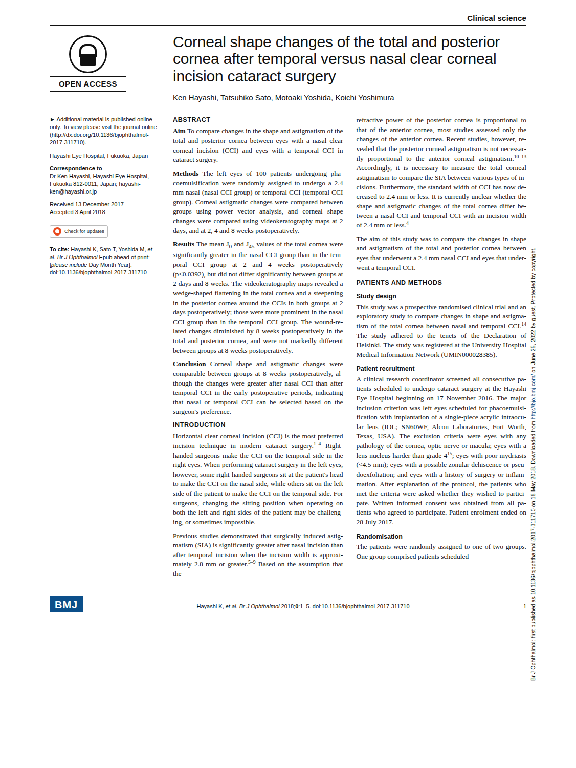Br J Ophthalmol: first published as 10.1136/bjophthalmol-2017-311710 on 18 May 2018. Downloaded from http://bjo.bmj.com/ on June 25, 2022 by guest. Protected by copyright.
Clinical science
OPEN ACCESS
Corneal shape changes of the total and posterior cornea after temporal versus nasal clear corneal incision cataract surgery
Ken Hayashi, Tatsuhiko Sato, Motoaki Yoshida, Koichi Yoshimura
► Additional material is published online only. To view please visit the journal online (http://dx.doi.org/10.1136/bjophthalmol-2017-311710).
Hayashi Eye Hospital, Fukuoka, Japan
Correspondence to
Dr Ken Hayashi, Hayashi Eye Hospital, Fukuoka 812-0011, Japan; hayashi-ken@hayashi.or.jp
Received 13 December 2017
Accepted 3 April 2018
Check for updates
To cite: Hayashi K, Sato T, Yoshida M, et al. Br J Ophthalmol Epub ahead of print: [please include Day Month Year]. doi:10.1136/bjophthalmol-2017-311710
Abstract
Aim To compare changes in the shape and astigmatism of the total and posterior cornea between eyes with a nasal clear corneal incision (CCI) and eyes with a temporal CCI in cataract surgery.
Methods The left eyes of 100 patients undergoing phacoemulsification were randomly assigned to undergo a 2.4 mm nasal (nasal CCI group) or temporal CCI (temporal CCI group). Corneal astigmatic changes were compared between groups using power vector analysis, and corneal shape changes were compared using videokeratography maps at 2 days, and at 2, 4 and 8 weeks postoperatively.
Results The mean J0 and J45 values of the total cornea were significantly greater in the nasal CCI group than in the temporal CCI group at 2 and 4 weeks postoperatively (p≤0.0392), but did not differ significantly between groups at 2 days and 8 weeks. The videokeratography maps revealed a wedge-shaped flattening in the total cornea and a steepening in the posterior cornea around the CCIs in both groups at 2 days postoperatively; those were more prominent in the nasal CCI group than in the temporal CCI group. The wound-related changes diminished by 8 weeks postoperatively in the total and posterior cornea, and were not markedly different between groups at 8 weeks postoperatively.
Conclusion Corneal shape and astigmatic changes were comparable between groups at 8 weeks postoperatively, although the changes were greater after nasal CCI than after temporal CCI in the early postoperative periods, indicating that nasal or temporal CCI can be selected based on the surgeon's preference.
Introduction
Horizontal clear corneal incision (CCI) is the most preferred incision technique in modern cataract surgery.1–4 Right-handed surgeons make the CCI on the temporal side in the right eyes. When performing cataract surgery in the left eyes, however, some right-handed surgeons sit at the patient's head to make the CCI on the nasal side, while others sit on the left side of the patient to make the CCI on the temporal side. For surgeons, changing the sitting position when operating on both the left and right sides of the patient may be challenging, or sometimes impossible.
Previous studies demonstrated that surgically induced astigmatism (SIA) is significantly greater after nasal incision than after temporal incision when the incision width is approximately 2.8 mm or greater.5–9 Based on the assumption that the
refractive power of the posterior cornea is proportional to that of the anterior cornea, most studies assessed only the changes of the anterior cornea. Recent studies, however, revealed that the posterior corneal astigmatism is not necessarily proportional to the anterior corneal astigmatism.10–13 Accordingly, it is necessary to measure the total corneal astigmatism to compare the SIA between various types of incisions. Furthermore, the standard width of CCI has now decreased to 2.4 mm or less. It is currently unclear whether the shape and astigmatic changes of the total cornea differ between a nasal CCI and temporal CCI with an incision width of 2.4 mm or less.4
The aim of this study was to compare the changes in shape and astigmatism of the total and posterior cornea between eyes that underwent a 2.4 mm nasal CCI and eyes that underwent a temporal CCI.
Patients and methods
Study design
This study was a prospective randomised clinical trial and an exploratory study to compare changes in shape and astigmatism of the total cornea between nasal and temporal CCI.14 The study adhered to the tenets of the Declaration of Helsinki. The study was registered at the University Hospital Medical Information Network (UMIN000028385).
Patient recruitment
A clinical research coordinator screened all consecutive patients scheduled to undergo cataract surgery at the Hayashi Eye Hospital beginning on 17 November 2016. The major inclusion criterion was left eyes scheduled for phacoemulsification with implantation of a single-piece acrylic intraocular lens (IOL; SN60WF, Alcon Laboratories, Fort Worth, Texas, USA). The exclusion criteria were eyes with any pathology of the cornea, optic nerve or macula; eyes with a lens nucleus harder than grade 415; eyes with poor mydriasis (<4.5 mm); eyes with a possible zonular dehiscence or pseudoexfoliation; and eyes with a history of surgery or inflammation. After explanation of the protocol, the patients who met the criteria were asked whether they wished to participate. Written informed consent was obtained from all patients who agreed to participate. Patient enrolment ended on 28 July 2017.
Randomisation
The patients were randomly assigned to one of two groups. One group comprised patients scheduled
BMJ
Hayashi K, et al. Br J Ophthalmol 2018;0:1–5. doi:10.1136/bjophthalmol-2017-311710
1